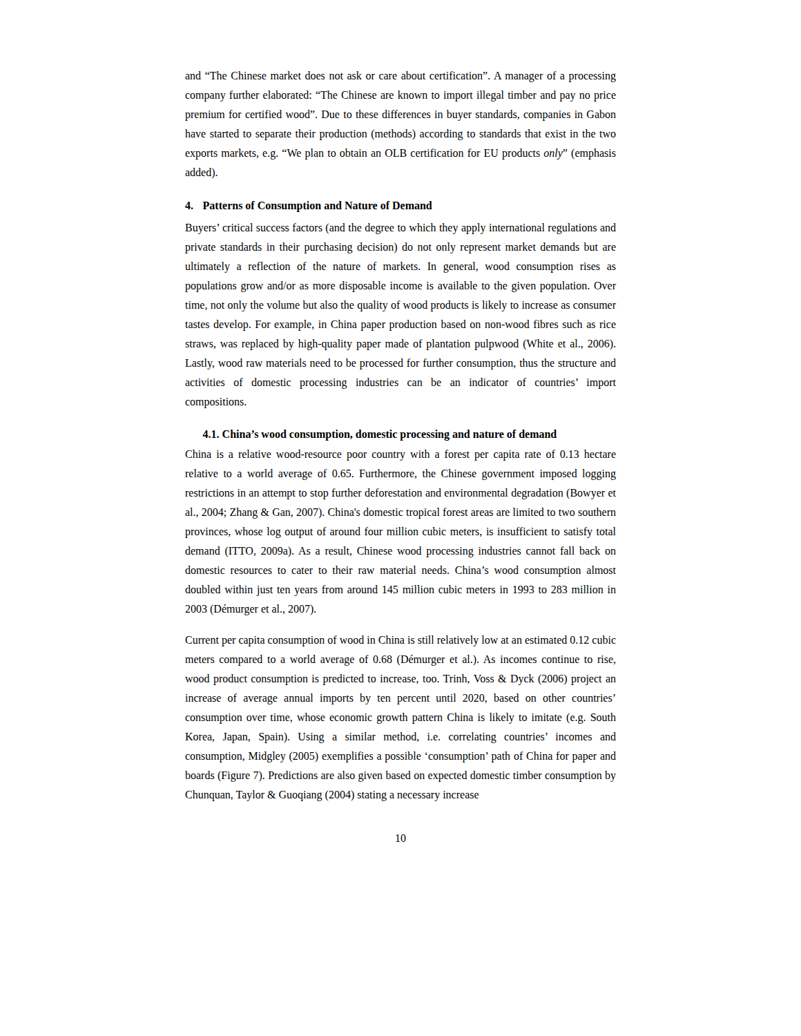and “The Chinese market does not ask or care about certification”. A manager of a processing company further elaborated: “The Chinese are known to import illegal timber and pay no price premium for certified wood”. Due to these differences in buyer standards, companies in Gabon have started to separate their production (methods) according to standards that exist in the two exports markets, e.g. “We plan to obtain an OLB certification for EU products only” (emphasis added).
4. Patterns of Consumption and Nature of Demand
Buyers’ critical success factors (and the degree to which they apply international regulations and private standards in their purchasing decision) do not only represent market demands but are ultimately a reflection of the nature of markets. In general, wood consumption rises as populations grow and/or as more disposable income is available to the given population. Over time, not only the volume but also the quality of wood products is likely to increase as consumer tastes develop. For example, in China paper production based on non-wood fibres such as rice straws, was replaced by high-quality paper made of plantation pulpwood (White et al., 2006). Lastly, wood raw materials need to be processed for further consumption, thus the structure and activities of domestic processing industries can be an indicator of countries’ import compositions.
4.1. China’s wood consumption, domestic processing and nature of demand
China is a relative wood-resource poor country with a forest per capita rate of 0.13 hectare relative to a world average of 0.65. Furthermore, the Chinese government imposed logging restrictions in an attempt to stop further deforestation and environmental degradation (Bowyer et al., 2004; Zhang & Gan, 2007). China's domestic tropical forest areas are limited to two southern provinces, whose log output of around four million cubic meters, is insufficient to satisfy total demand (ITTO, 2009a). As a result, Chinese wood processing industries cannot fall back on domestic resources to cater to their raw material needs. China’s wood consumption almost doubled within just ten years from around 145 million cubic meters in 1993 to 283 million in 2003 (Démurger et al., 2007).
Current per capita consumption of wood in China is still relatively low at an estimated 0.12 cubic meters compared to a world average of 0.68 (Démurger et al.). As incomes continue to rise, wood product consumption is predicted to increase, too. Trinh, Voss & Dyck (2006) project an increase of average annual imports by ten percent until 2020, based on other countries’ consumption over time, whose economic growth pattern China is likely to imitate (e.g. South Korea, Japan, Spain). Using a similar method, i.e. correlating countries’ incomes and consumption, Midgley (2005) exemplifies a possible ‘consumption’ path of China for paper and boards (Figure 7). Predictions are also given based on expected domestic timber consumption by Chunquan, Taylor & Guoqiang (2004) stating a necessary increase
10